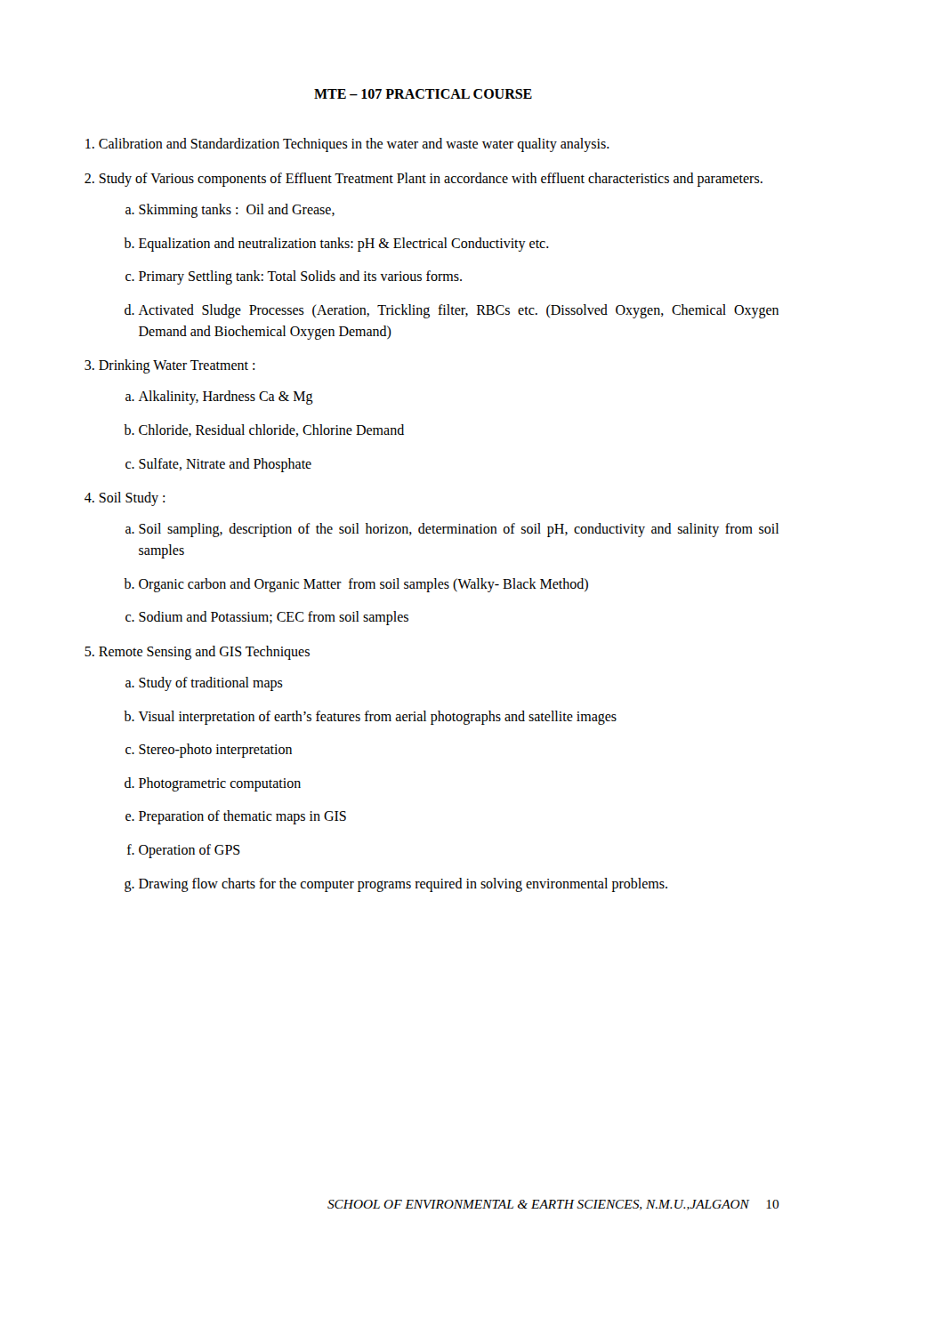MTE – 107 PRACTICAL COURSE
Calibration and Standardization Techniques in the water and waste water quality analysis.
Study of Various components of Effluent Treatment Plant in accordance with effluent characteristics and parameters.
Skimming tanks : Oil and Grease,
Equalization and neutralization tanks: pH & Electrical Conductivity etc.
Primary Settling tank: Total Solids and its various forms.
Activated Sludge Processes (Aeration, Trickling filter, RBCs etc. (Dissolved Oxygen, Chemical Oxygen Demand and Biochemical Oxygen Demand)
Drinking Water Treatment :
Alkalinity, Hardness Ca & Mg
Chloride, Residual chloride, Chlorine Demand
Sulfate, Nitrate and Phosphate
Soil Study :
Soil sampling, description of the soil horizon, determination of soil pH, conductivity and salinity from soil samples
Organic carbon and Organic Matter from soil samples (Walky- Black Method)
Sodium and Potassium; CEC from soil samples
Remote Sensing and GIS Techniques
Study of traditional maps
Visual interpretation of earth’s features from aerial photographs and satellite images
Stereo-photo interpretation
Photogrametric computation
Preparation of thematic maps in GIS
Operation of GPS
Drawing flow charts for the computer programs required in solving environmental problems.
SCHOOL OF ENVIRONMENTAL & EARTH SCIENCES, N.M.U.,JALGAON10